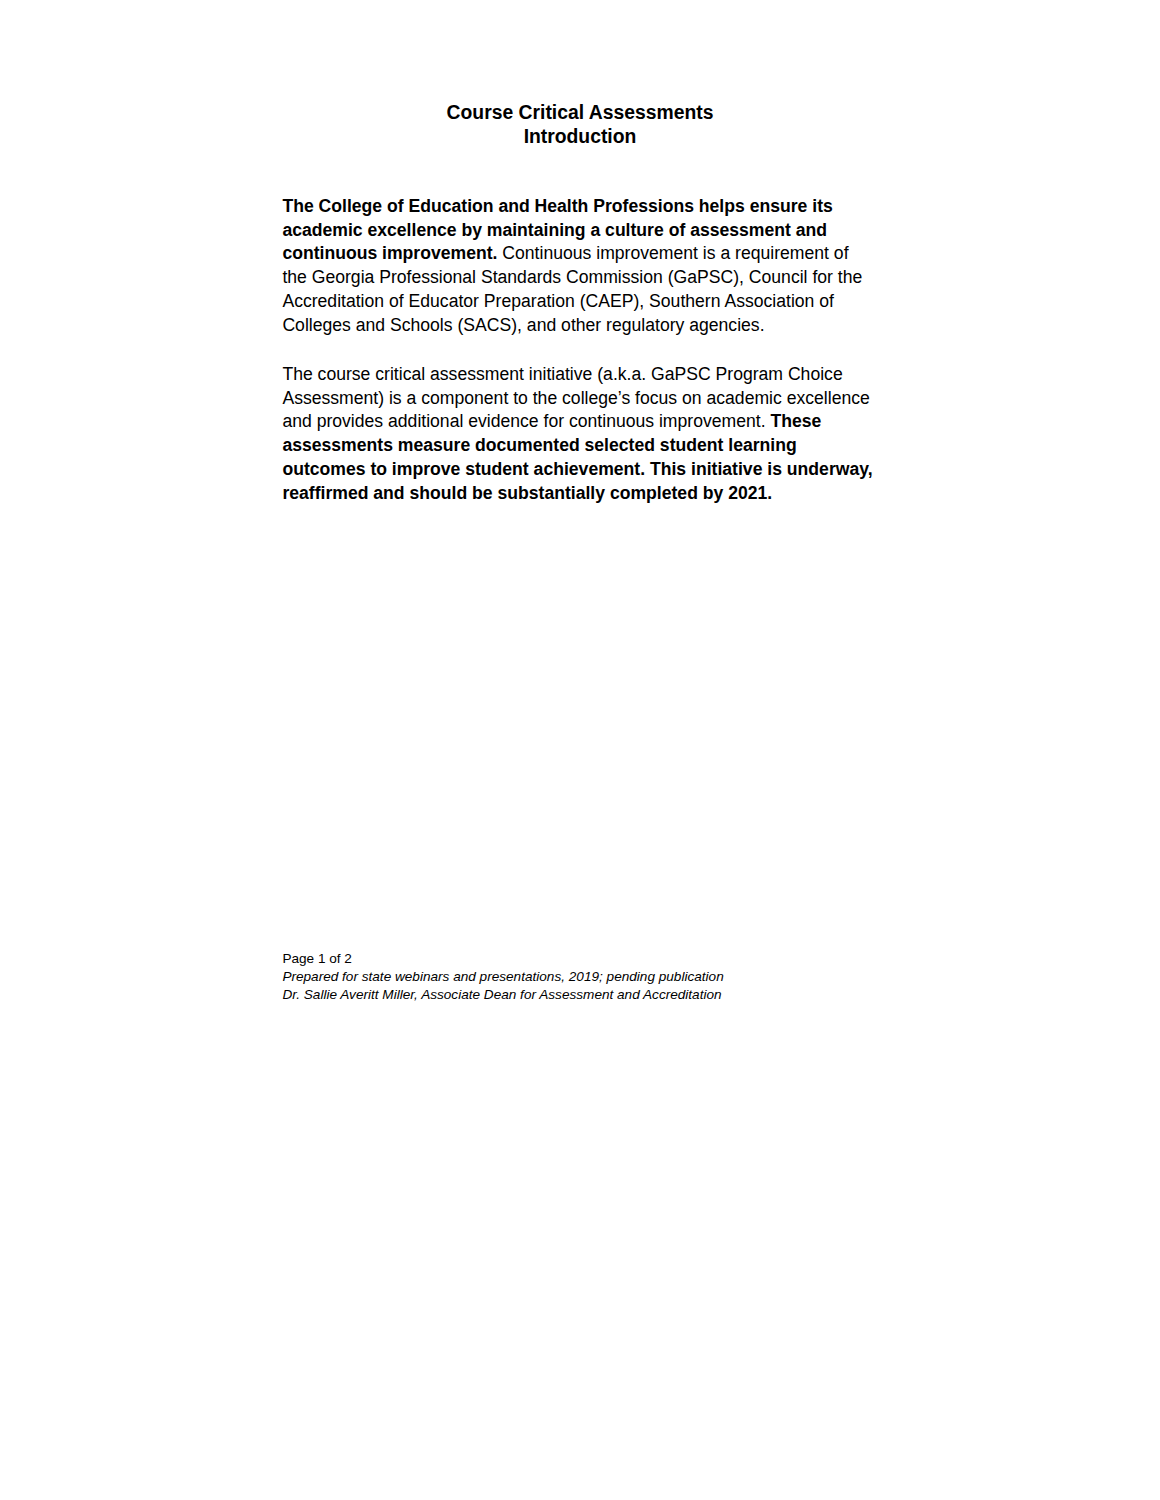Course Critical AssessmentsIntroduction
The College of Education and Health Professions helps ensure its academic excellence by maintaining a culture of assessment and continuous improvement. Continuous improvement is a requirement of the Georgia Professional Standards Commission (GaPSC), Council for the Accreditation of Educator Preparation (CAEP), Southern Association of Colleges and Schools (SACS), and other regulatory agencies.
The course critical assessment initiative (a.k.a. GaPSC Program Choice Assessment) is a component to the college’s focus on academic excellence and provides additional evidence for continuous improvement. These assessments measure documented selected student learning outcomes to improve student achievement. This initiative is underway, reaffirmed and should be substantially completed by 2021.
Page 1 of 2
Prepared for state webinars and presentations, 2019; pending publication
Dr. Sallie Averitt Miller, Associate Dean for Assessment and Accreditation